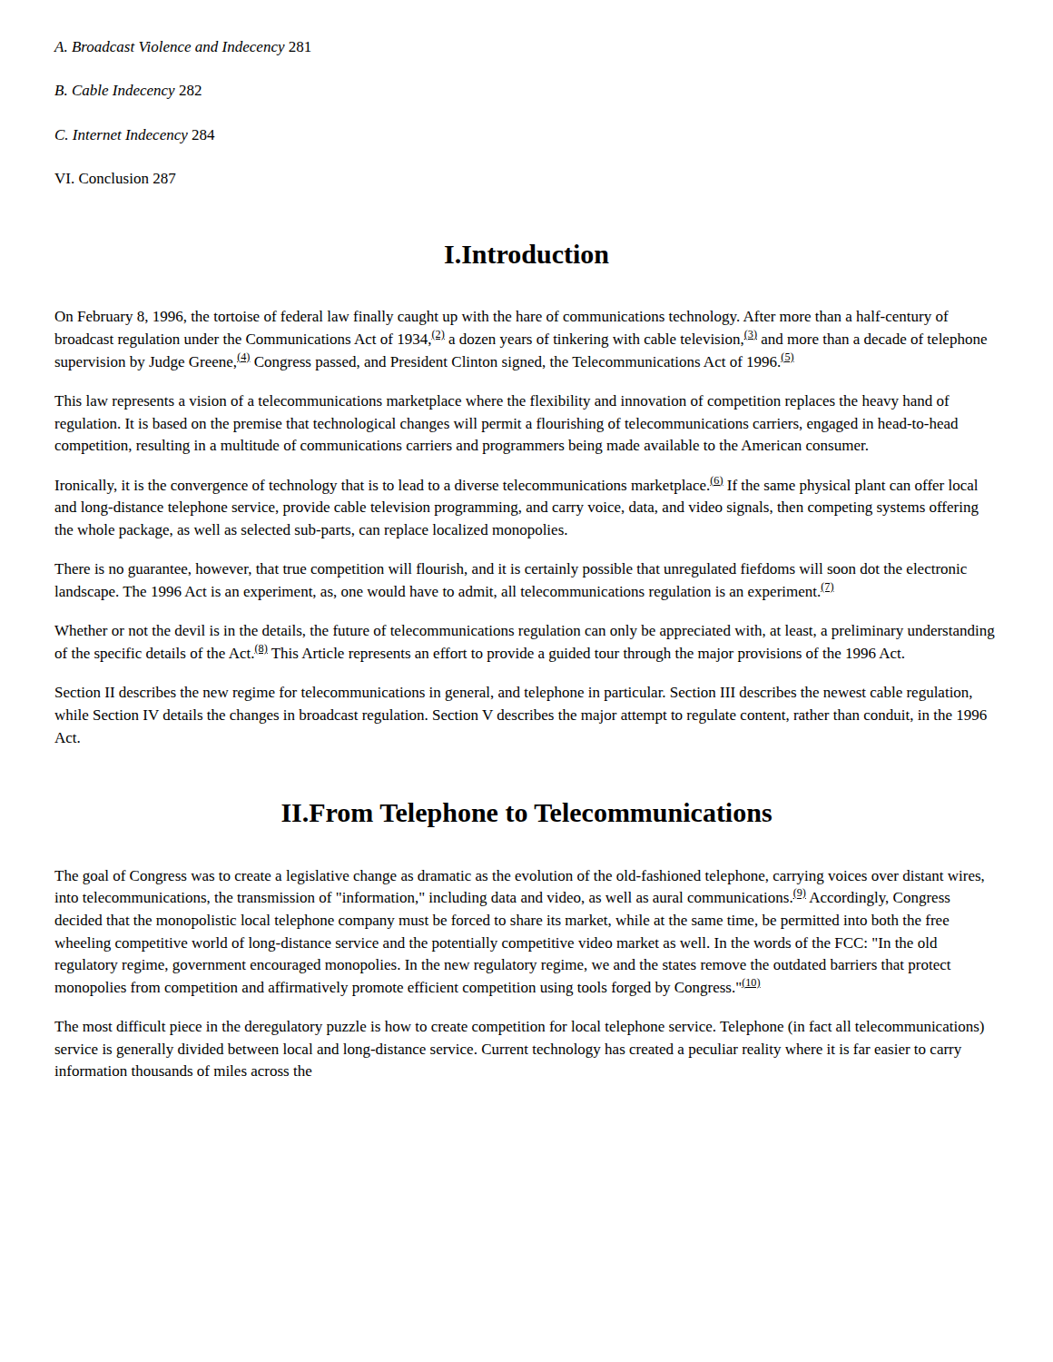A. Broadcast Violence and Indecency 281
B. Cable Indecency 282
C. Internet Indecency 284
VI. Conclusion 287
I.Introduction
On February 8, 1996, the tortoise of federal law finally caught up with the hare of communications technology. After more than a half-century of broadcast regulation under the Communications Act of 1934,(2) a dozen years of tinkering with cable television,(3) and more than a decade of telephone supervision by Judge Greene,(4) Congress passed, and President Clinton signed, the Telecommunications Act of 1996.(5)
This law represents a vision of a telecommunications marketplace where the flexibility and innovation of competition replaces the heavy hand of regulation. It is based on the premise that technological changes will permit a flourishing of telecommunications carriers, engaged in head-to-head competition, resulting in a multitude of communications carriers and programmers being made available to the American consumer.
Ironically, it is the convergence of technology that is to lead to a diverse telecommunications marketplace.(6) If the same physical plant can offer local and long-distance telephone service, provide cable television programming, and carry voice, data, and video signals, then competing systems offering the whole package, as well as selected sub-parts, can replace localized monopolies.
There is no guarantee, however, that true competition will flourish, and it is certainly possible that unregulated fiefdoms will soon dot the electronic landscape. The 1996 Act is an experiment, as, one would have to admit, all telecommunications regulation is an experiment.(7)
Whether or not the devil is in the details, the future of telecommunications regulation can only be appreciated with, at least, a preliminary understanding of the specific details of the Act.(8) This Article represents an effort to provide a guided tour through the major provisions of the 1996 Act.
Section II describes the new regime for telecommunications in general, and telephone in particular. Section III describes the newest cable regulation, while Section IV details the changes in broadcast regulation. Section V describes the major attempt to regulate content, rather than conduit, in the 1996 Act.
II.From Telephone to Telecommunications
The goal of Congress was to create a legislative change as dramatic as the evolution of the old-fashioned telephone, carrying voices over distant wires, into telecommunications, the transmission of "information," including data and video, as well as aural communications.(9) Accordingly, Congress decided that the monopolistic local telephone company must be forced to share its market, while at the same time, be permitted into both the free wheeling competitive world of long-distance service and the potentially competitive video market as well. In the words of the FCC: "In the old regulatory regime, government encouraged monopolies. In the new regulatory regime, we and the states remove the outdated barriers that protect monopolies from competition and affirmatively promote efficient competition using tools forged by Congress."(10)
The most difficult piece in the deregulatory puzzle is how to create competition for local telephone service. Telephone (in fact all telecommunications) service is generally divided between local and long-distance service. Current technology has created a peculiar reality where it is far easier to carry information thousands of miles across the